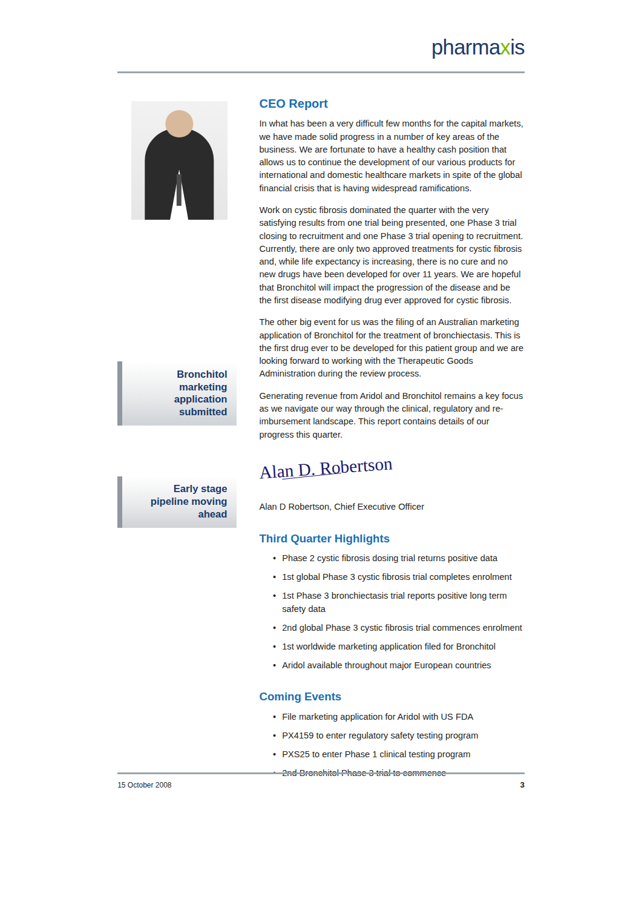pharmaxis
Bronchitol
marketing
application
submitted
Early stage
pipeline moving
ahead
CEO Report
In what has been a very difficult few months for the capital markets, we have made solid progress in a number of key areas of the business. We are fortunate to have a healthy cash position that allows us to continue the development of our various products for international and domestic healthcare markets in spite of the global financial crisis that is having widespread ramifications.
Work on cystic fibrosis dominated the quarter with the very satisfying results from one trial being presented, one Phase 3 trial closing to recruitment and one Phase 3 trial opening to recruitment. Currently, there are only two approved treatments for cystic fibrosis and, while life expectancy is increasing, there is no cure and no new drugs have been developed for over 11 years. We are hopeful that Bronchitol will impact the progression of the disease and be the first disease modifying drug ever approved for cystic fibrosis.
The other big event for us was the filing of an Australian marketing application of Bronchitol for the treatment of bronchiectasis. This is the first drug ever to be developed for this patient group and we are looking forward to working with the Therapeutic Goods Administration during the review process.
Generating revenue from Aridol and Bronchitol remains a key focus as we navigate our way through the clinical, regulatory and re-imbursement landscape. This report contains details of our progress this quarter.
Alan D. Robertson
Alan D Robertson, Chief Executive Officer
Third Quarter Highlights
Phase 2 cystic fibrosis dosing trial returns positive data
1st global Phase 3 cystic fibrosis trial completes enrolment
1st Phase 3 bronchiectasis trial reports positive long term safety data
2nd global Phase 3 cystic fibrosis trial commences enrolment
1st worldwide marketing application filed for Bronchitol
Aridol available throughout major European countries
Coming Events
File marketing application for Aridol with US FDA
PX4159 to enter regulatory safety testing program
PXS25 to enter Phase 1 clinical testing program
2nd Bronchitol Phase 3 trial to commence
15 October 2008 3